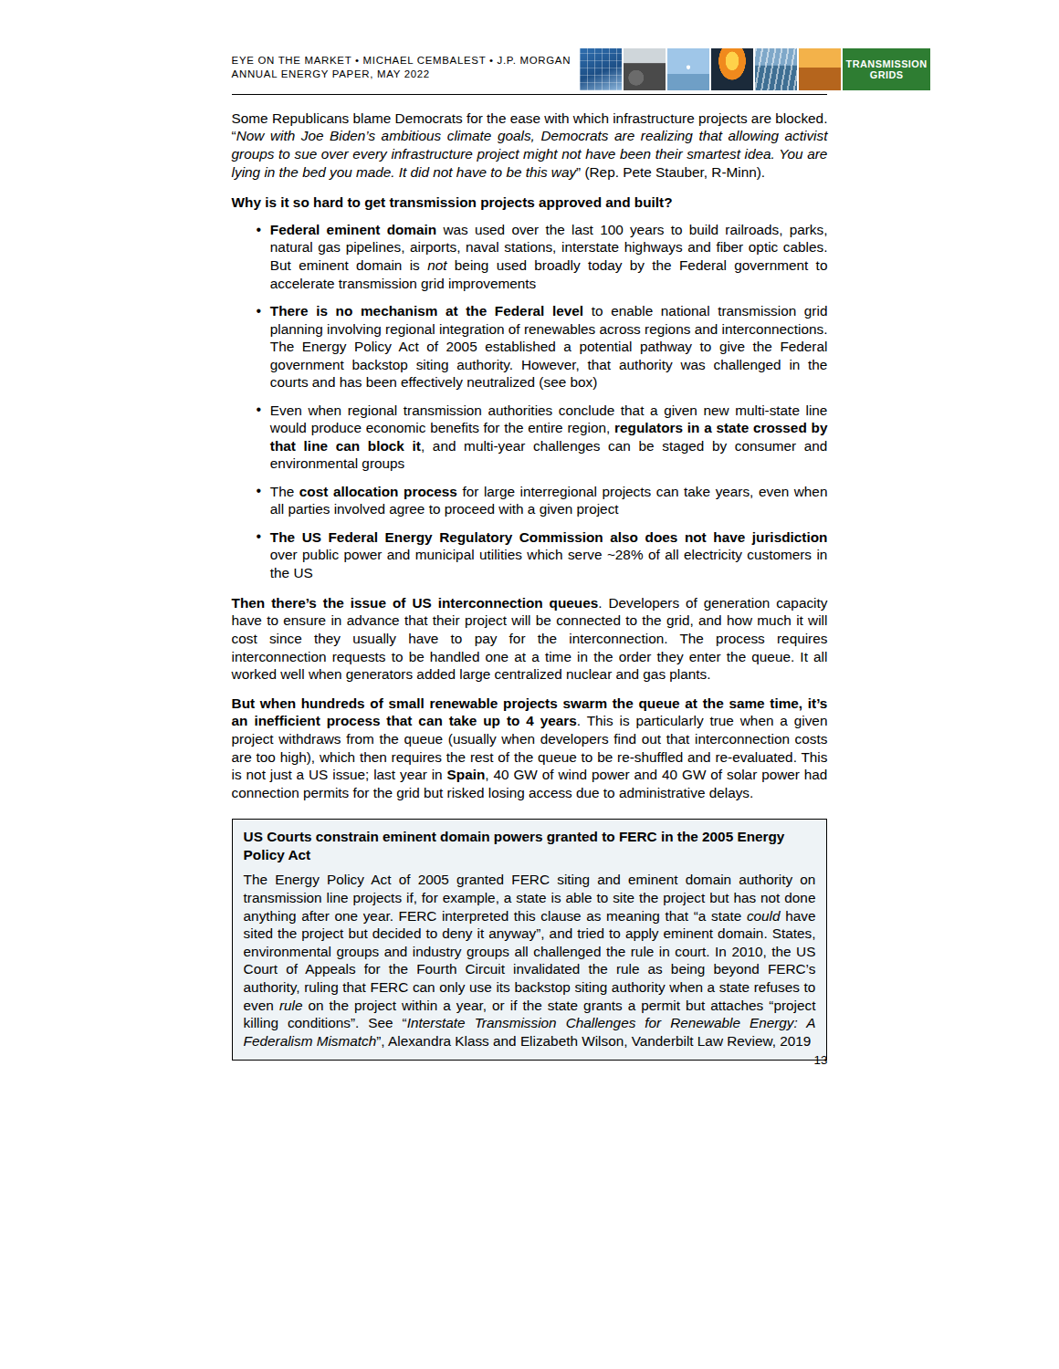Eye on the Market • Michael Cembalest • J.P. Morgan
Annual Energy Paper, May 2022
Transmission
Grids
Some Republicans blame Democrats for the ease with which infrastructure projects are blocked. “Now with Joe Biden’s ambitious climate goals, Democrats are realizing that allowing activist groups to sue over every infrastructure project might not have been their smartest idea. You are lying in the bed you made. It did not have to be this way” (Rep. Pete Stauber, R-Minn).
Why is it so hard to get transmission projects approved and built?
Federal eminent domain was used over the last 100 years to build railroads, parks, natural gas pipelines, airports, naval stations, interstate highways and fiber optic cables. But eminent domain is not being used broadly today by the Federal government to accelerate transmission grid improvements
There is no mechanism at the Federal level to enable national transmission grid planning involving regional integration of renewables across regions and interconnections. The Energy Policy Act of 2005 established a potential pathway to give the Federal government backstop siting authority. However, that authority was challenged in the courts and has been effectively neutralized (see box)
Even when regional transmission authorities conclude that a given new multi-state line would produce economic benefits for the entire region, regulators in a state crossed by that line can block it, and multi-year challenges can be staged by consumer and environmental groups
The cost allocation process for large interregional projects can take years, even when all parties involved agree to proceed with a given project
The US Federal Energy Regulatory Commission also does not have jurisdiction over public power and municipal utilities which serve ~28% of all electricity customers in the US
Then there’s the issue of US interconnection queues. Developers of generation capacity have to ensure in advance that their project will be connected to the grid, and how much it will cost since they usually have to pay for the interconnection. The process requires interconnection requests to be handled one at a time in the order they enter the queue. It all worked well when generators added large centralized nuclear and gas plants.
But when hundreds of small renewable projects swarm the queue at the same time, it’s an inefficient process that can take up to 4 years. This is particularly true when a given project withdraws from the queue (usually when developers find out that interconnection costs are too high), which then requires the rest of the queue to be re-shuffled and re-evaluated. This is not just a US issue; last year in Spain, 40 GW of wind power and 40 GW of solar power had connection permits for the grid but risked losing access due to administrative delays.
US Courts constrain eminent domain powers granted to FERC in the 2005 Energy Policy Act
The Energy Policy Act of 2005 granted FERC siting and eminent domain authority on transmission line projects if, for example, a state is able to site the project but has not done anything after one year. FERC interpreted this clause as meaning that “a state could have sited the project but decided to deny it anyway”, and tried to apply eminent domain. States, environmental groups and industry groups all challenged the rule in court. In 2010, the US Court of Appeals for the Fourth Circuit invalidated the rule as being beyond FERC’s authority, ruling that FERC can only use its backstop siting authority when a state refuses to even rule on the project within a year, or if the state grants a permit but attaches “project killing conditions”. See “Interstate Transmission Challenges for Renewable Energy: A Federalism Mismatch”, Alexandra Klass and Elizabeth Wilson, Vanderbilt Law Review, 2019
13